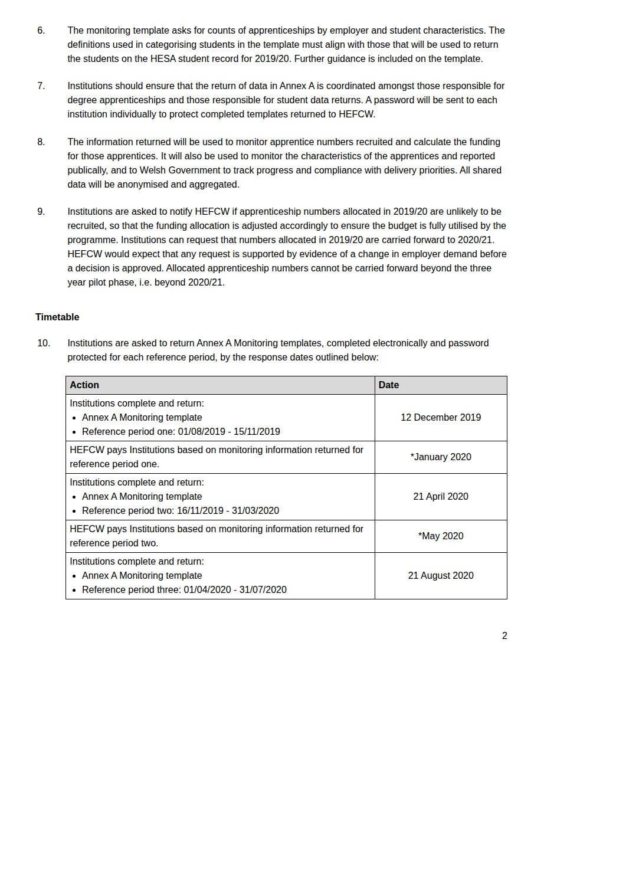The monitoring template asks for counts of apprenticeships by employer and student characteristics. The definitions used in categorising students in the template must align with those that will be used to return the students on the HESA student record for 2019/20. Further guidance is included on the template.
Institutions should ensure that the return of data in Annex A is coordinated amongst those responsible for degree apprenticeships and those responsible for student data returns. A password will be sent to each institution individually to protect completed templates returned to HEFCW.
The information returned will be used to monitor apprentice numbers recruited and calculate the funding for those apprentices. It will also be used to monitor the characteristics of the apprentices and reported publically, and to Welsh Government to track progress and compliance with delivery priorities. All shared data will be anonymised and aggregated.
Institutions are asked to notify HEFCW if apprenticeship numbers allocated in 2019/20 are unlikely to be recruited, so that the funding allocation is adjusted accordingly to ensure the budget is fully utilised by the programme. Institutions can request that numbers allocated in 2019/20 are carried forward to 2020/21. HEFCW would expect that any request is supported by evidence of a change in employer demand before a decision is approved. Allocated apprenticeship numbers cannot be carried forward beyond the three year pilot phase, i.e. beyond 2020/21.
Timetable
Institutions are asked to return Annex A Monitoring templates, completed electronically and password protected for each reference period, by the response dates outlined below:
| Action | Date |
| --- | --- |
| Institutions complete and return: Annex A Monitoring template Reference period one: 01/08/2019 - 15/11/2019 | 12 December 2019 |
| HEFCW pays Institutions based on monitoring information returned for reference period one. | *January 2020 |
| Institutions complete and return: Annex A Monitoring template Reference period two: 16/11/2019 - 31/03/2020 | 21 April 2020 |
| HEFCW pays Institutions based on monitoring information returned for reference period two. | *May 2020 |
| Institutions complete and return: Annex A Monitoring template Reference period three: 01/04/2020 - 31/07/2020 | 21 August 2020 |
2